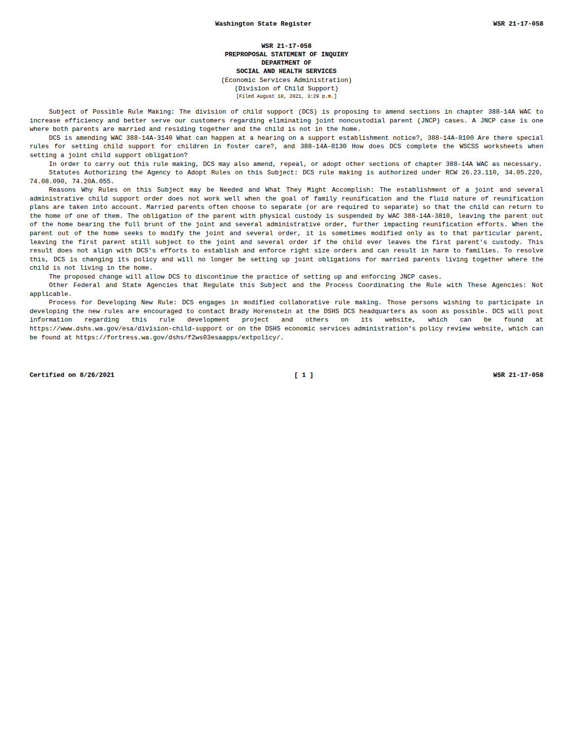Washington State Register WSR 21-17-058
WSR 21-17-058 PREPROPOSAL STATEMENT OF INQUIRY DEPARTMENT OF SOCIAL AND HEALTH SERVICES
(Economic Services Administration)
(Division of Child Support)
[Filed August 10, 2021, 3:29 p.m.]
Subject of Possible Rule Making: The division of child support (DCS) is proposing to amend sections in chapter 388-14A WAC to increase efficiency and better serve our customers regarding eliminating joint noncustodial parent (JNCP) cases. A JNCP case is one where both parents are married and residing together and the child is not in the home.
DCS is amending WAC 388-14A-3140 What can happen at a hearing on a support establishment notice?, 388-14A-8100 Are there special rules for setting child support for children in foster care?, and 388-14A-8130 How does DCS complete the WSCSS worksheets when setting a joint child support obligation?
In order to carry out this rule making, DCS may also amend, repeal, or adopt other sections of chapter 388-14A WAC as necessary.
Statutes Authorizing the Agency to Adopt Rules on this Subject: DCS rule making is authorized under RCW 26.23.110, 34.05.220, 74.08.090, 74.20A.055.
Reasons Why Rules on this Subject may be Needed and What They Might Accomplish: The establishment of a joint and several administrative child support order does not work well when the goal of family reunification and the fluid nature of reunification plans are taken into account. Married parents often choose to separate (or are required to separate) so that the child can return to the home of one of them. The obligation of the parent with physical custody is suspended by WAC 388-14A-3810, leaving the parent out of the home bearing the full brunt of the joint and several administrative order, further impacting reunification efforts. When the parent out of the home seeks to modify the joint and several order, it is sometimes modified only as to that particular parent, leaving the first parent still subject to the joint and several order if the child ever leaves the first parent's custody. This result does not align with DCS's efforts to establish and enforce right size orders and can result in harm to families. To resolve this, DCS is changing its policy and will no longer be setting up joint obligations for married parents living together where the child is not living in the home.
The proposed change will allow DCS to discontinue the practice of setting up and enforcing JNCP cases.
Other Federal and State Agencies that Regulate this Subject and the Process Coordinating the Rule with These Agencies: Not applicable.
Process for Developing New Rule: DCS engages in modified collaborative rule making. Those persons wishing to participate in developing the new rules are encouraged to contact Brady Horenstein at the DSHS DCS headquarters as soon as possible. DCS will post information regarding this rule development project and others on its website, which can be found at https://www.dshs.wa.gov/esa/division-child-support or on the DSHS economic services administration's policy review website, which can be found at https://fortress.wa.gov/dshs/f2ws03esaapps/extpolicy/.
Certified on 8/26/2021 [ 1 ] WSR 21-17-058